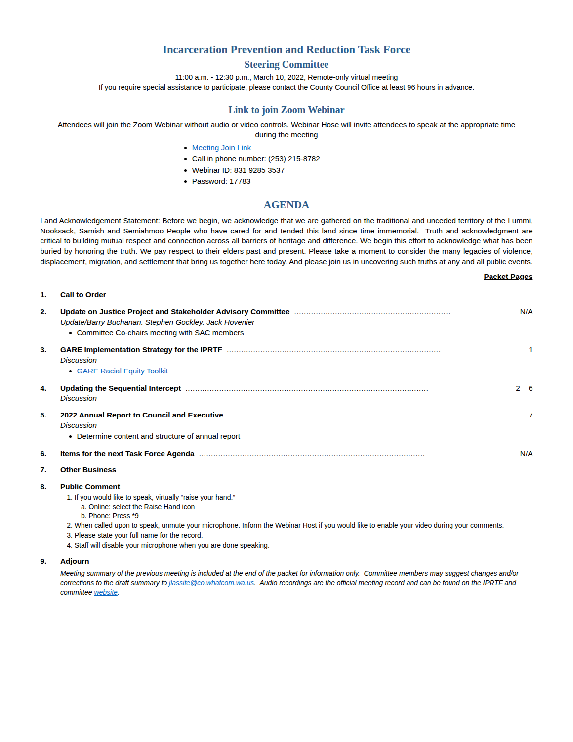Incarceration Prevention and Reduction Task Force
Steering Committee
11:00 a.m. - 12:30 p.m., March 10, 2022, Remote-only virtual meeting
If you require special assistance to participate, please contact the County Council Office at least 96 hours in advance.
Link to join Zoom Webinar
Attendees will join the Zoom Webinar without audio or video controls. Webinar Hose will invite attendees to speak at the appropriate time during the meeting
Meeting Join Link
Call in phone number: (253) 215-8782
Webinar ID: 831 9285 3537
Password: 17783
AGENDA
Land Acknowledgement Statement: Before we begin, we acknowledge that we are gathered on the traditional and unceded territory of the Lummi, Nooksack, Samish and Semiahmoo People who have cared for and tended this land since time immemorial. Truth and acknowledgment are critical to building mutual respect and connection across all barriers of heritage and difference. We begin this effort to acknowledge what has been buried by honoring the truth. We pay respect to their elders past and present. Please take a moment to consider the many legacies of violence, displacement, migration, and settlement that bring us together here today. And please join us in uncovering such truths at any and all public events.
Packet Pages
| 1. | Call to Order |
| 2. | Update on Justice Project and Stakeholder Advisory Committee ................................................................. N/A Update/Barry Buchanan, Stephen Gockley, Jack Hovenier Committee Co-chairs meeting with SAC members |
| 3. | GARE Implementation Strategy for the IPRTF ......................................................................................... 1 Discussion GARE Racial Equity Toolkit |
| 4. | Updating the Sequential Intercept ..................................................................................................... 2 – 6 Discussion |
| 5. | 2022 Annual Report to Council and Executive .......................................................................................... 7 Discussion Determine content and structure of annual report |
| 6. | Items for the next Task Force Agenda .............................................................................................. N/A |
| 7. | Other Business |
| 8. | Public Comment If you would like to speak, virtually “raise your hand.” Online: select the Raise Hand icon Phone: Press *9 When called upon to speak, unmute your microphone. Inform the Webinar Host if you would like to enable your video during your comments. Please state your full name for the record. Staff will disable your microphone when you are done speaking. |
| 9. | Adjourn Meeting summary of the previous meeting is included at the end of the packet for information only. Committee members may suggest changes and/or corrections to the draft summary to jlassite@co.whatcom.wa.us . Audio recordings are the official meeting record and can be found on the IPRTF and committee website . |